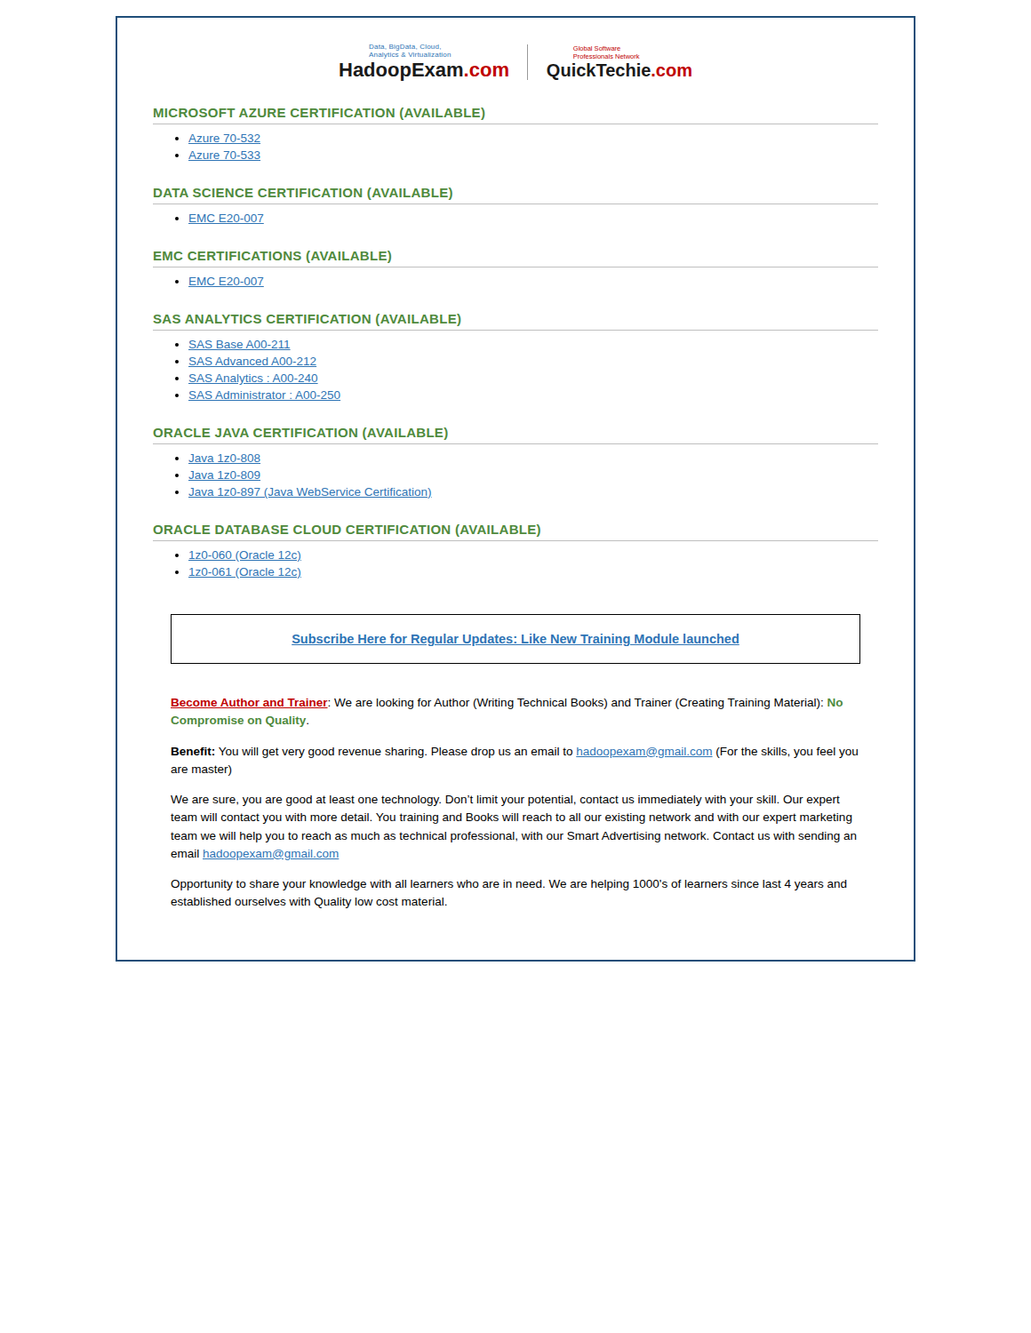Data, BigData, Cloud,
Analytics & Virtualization HadoopExam.com Global Software
Professionals Network QuickTechie.com
Microsoft Azure Certification (Available)
Azure 70-532
Azure 70-533
Data Science Certification (Available)
EMC E20-007
EMC Certifications (Available)
EMC E20-007
SAS Analytics Certification (Available)
SAS Base A00-211
SAS Advanced A00-212
SAS Analytics : A00-240
SAS Administrator : A00-250
Oracle Java Certification (Available)
Java 1z0-808
Java 1z0-809
Java 1z0-897 (Java WebService Certification)
Oracle Database Cloud Certification (Available)
1z0-060 (Oracle 12c)
1z0-061 (Oracle 12c)
Subscribe Here for Regular Updates: Like New Training Module launched
Become Author and Trainer: We are looking for Author (Writing Technical Books) and Trainer (Creating Training Material): No Compromise on Quality.
Benefit: You will get very good revenue sharing. Please drop us an email to hadoopexam@gmail.com (For the skills, you feel you are master)
We are sure, you are good at least one technology. Don’t limit your potential, contact us immediately with your skill. Our expert team will contact you with more detail. You training and Books will reach to all our existing network and with our expert marketing team we will help you to reach as much as technical professional, with our Smart Advertising network. Contact us with sending an email hadoopexam@gmail.com
Opportunity to share your knowledge with all learners who are in need. We are helping 1000's of learners since last 4 years and established ourselves with Quality low cost material.